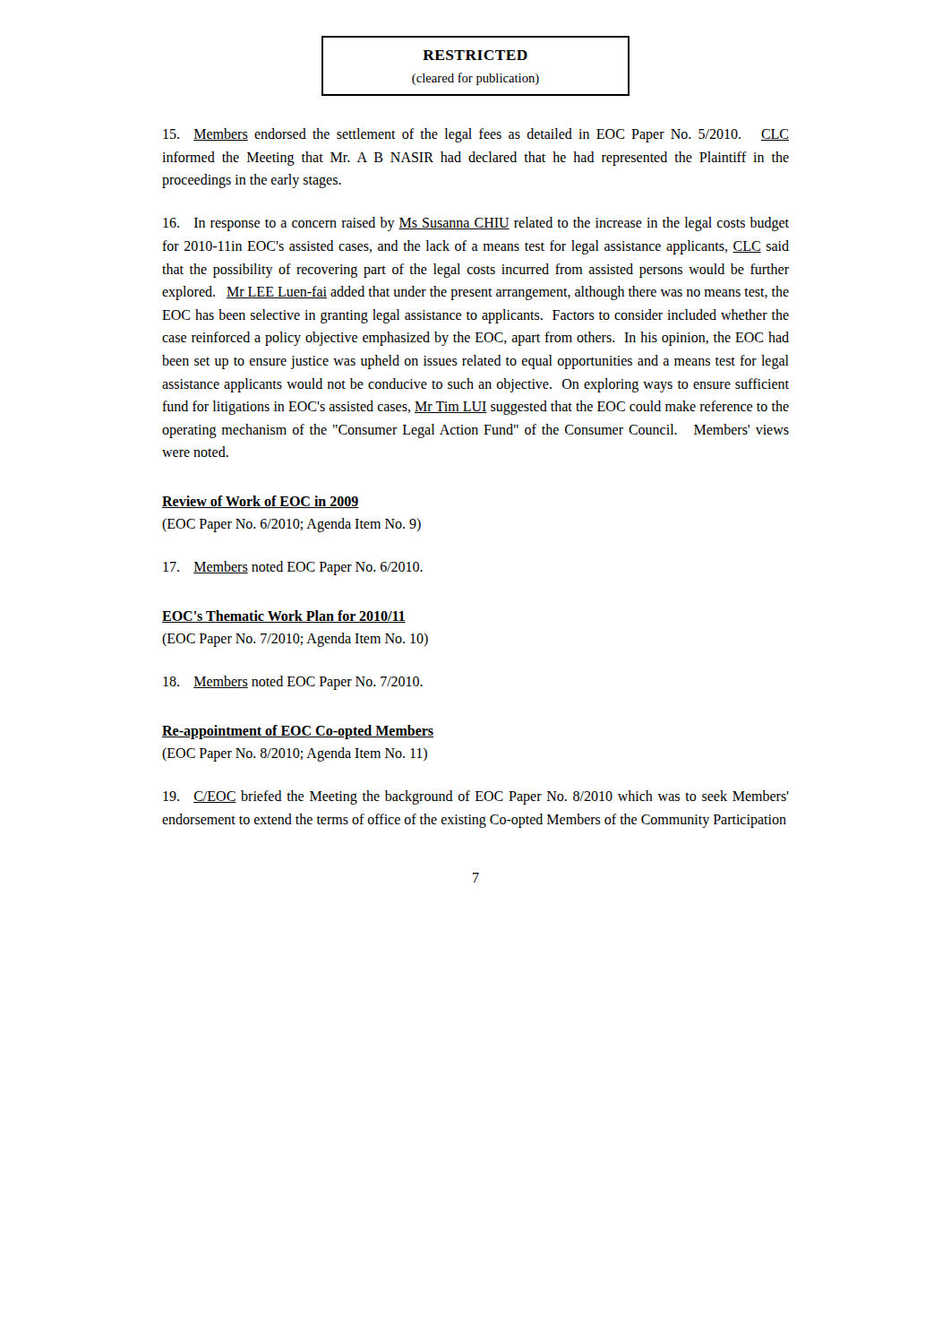RESTRICTED
(cleared for publication)
15. Members endorsed the settlement of the legal fees as detailed in EOC Paper No. 5/2010. CLC informed the Meeting that Mr. A B NASIR had declared that he had represented the Plaintiff in the proceedings in the early stages.
16. In response to a concern raised by Ms Susanna CHIU related to the increase in the legal costs budget for 2010-11in EOC's assisted cases, and the lack of a means test for legal assistance applicants, CLC said that the possibility of recovering part of the legal costs incurred from assisted persons would be further explored. Mr LEE Luen-fai added that under the present arrangement, although there was no means test, the EOC has been selective in granting legal assistance to applicants. Factors to consider included whether the case reinforced a policy objective emphasized by the EOC, apart from others. In his opinion, the EOC had been set up to ensure justice was upheld on issues related to equal opportunities and a means test for legal assistance applicants would not be conducive to such an objective. On exploring ways to ensure sufficient fund for litigations in EOC's assisted cases, Mr Tim LUI suggested that the EOC could make reference to the operating mechanism of the "Consumer Legal Action Fund" of the Consumer Council. Members' views were noted.
Review of Work of EOC in 2009
(EOC Paper No. 6/2010; Agenda Item No. 9)
17. Members noted EOC Paper No. 6/2010.
EOC's Thematic Work Plan for 2010/11
(EOC Paper No. 7/2010; Agenda Item No. 10)
18. Members noted EOC Paper No. 7/2010.
Re-appointment of EOC Co-opted Members
(EOC Paper No. 8/2010; Agenda Item No. 11)
19. C/EOC briefed the Meeting the background of EOC Paper No. 8/2010 which was to seek Members' endorsement to extend the terms of office of the existing Co-opted Members of the Community Participation
7